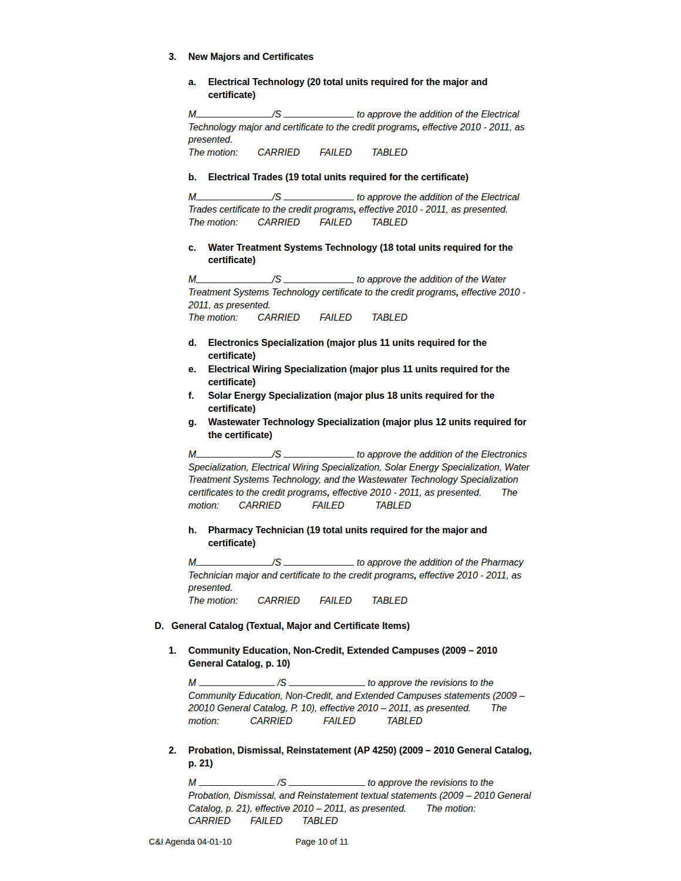3.
New Majors and Certificates
a.
Electrical Technology (20 total units required for the major and certificate)
M /S to approve the addition of the Electrical Technology major and certificate to the credit programs, effective 2010 - 2011, as presented.
The motion: CARRIED FAILED TABLED
b.
Electrical Trades (19 total units required for the certificate)
M /S to approve the addition of the Electrical Trades certificate to the credit programs, effective 2010 - 2011, as presented.
The motion: CARRIED FAILED TABLED
c.
Water Treatment Systems Technology (18 total units required for the certificate)
M /S to approve the addition of the Water Treatment Systems Technology certificate to the credit programs, effective 2010 - 2011, as presented.
The motion: CARRIED FAILED TABLED
d.
Electronics Specialization (major plus 11 units required for the certificate)
e.
Electrical Wiring Specialization (major plus 11 units required for the certificate)
f.
Solar Energy Specialization (major plus 18 units required for the certificate)
g.
Wastewater Technology Specialization (major plus 12 units required for the certificate)
M /S to approve the addition of the Electronics Specialization, Electrical Wiring Specialization, Solar Energy Specialization, Water Treatment Systems Technology, and the Wastewater Technology Specialization certificates to the credit programs, effective 2010 - 2011, as presented. The motion: CARRIED FAILED TABLED
h.
Pharmacy Technician (19 total units required for the major and certificate)
M /S to approve the addition of the Pharmacy Technician major and certificate to the credit programs, effective 2010 - 2011, as presented.
The motion: CARRIED FAILED TABLED
D.
General Catalog (Textual, Major and Certificate Items)
1.
Community Education, Non-Credit, Extended Campuses (2009 – 2010 General Catalog, p. 10)
M /S to approve the revisions to the Community Education, Non-Credit, and Extended Campuses statements (2009 – 20010 General Catalog, P. 10), effective 2010 – 2011, as presented. The motion: CARRIED FAILED TABLED
2.
Probation, Dismissal, Reinstatement (AP 4250) (2009 – 2010 General Catalog, p. 21)
M /S to approve the revisions to the Probation, Dismissal, and Reinstatement textual statements (2009 – 2010 General Catalog, p. 21), effective 2010 – 2011, as presented. The motion: CARRIED FAILED TABLED
C&I Agenda 04-01-10
Page 10 of 11